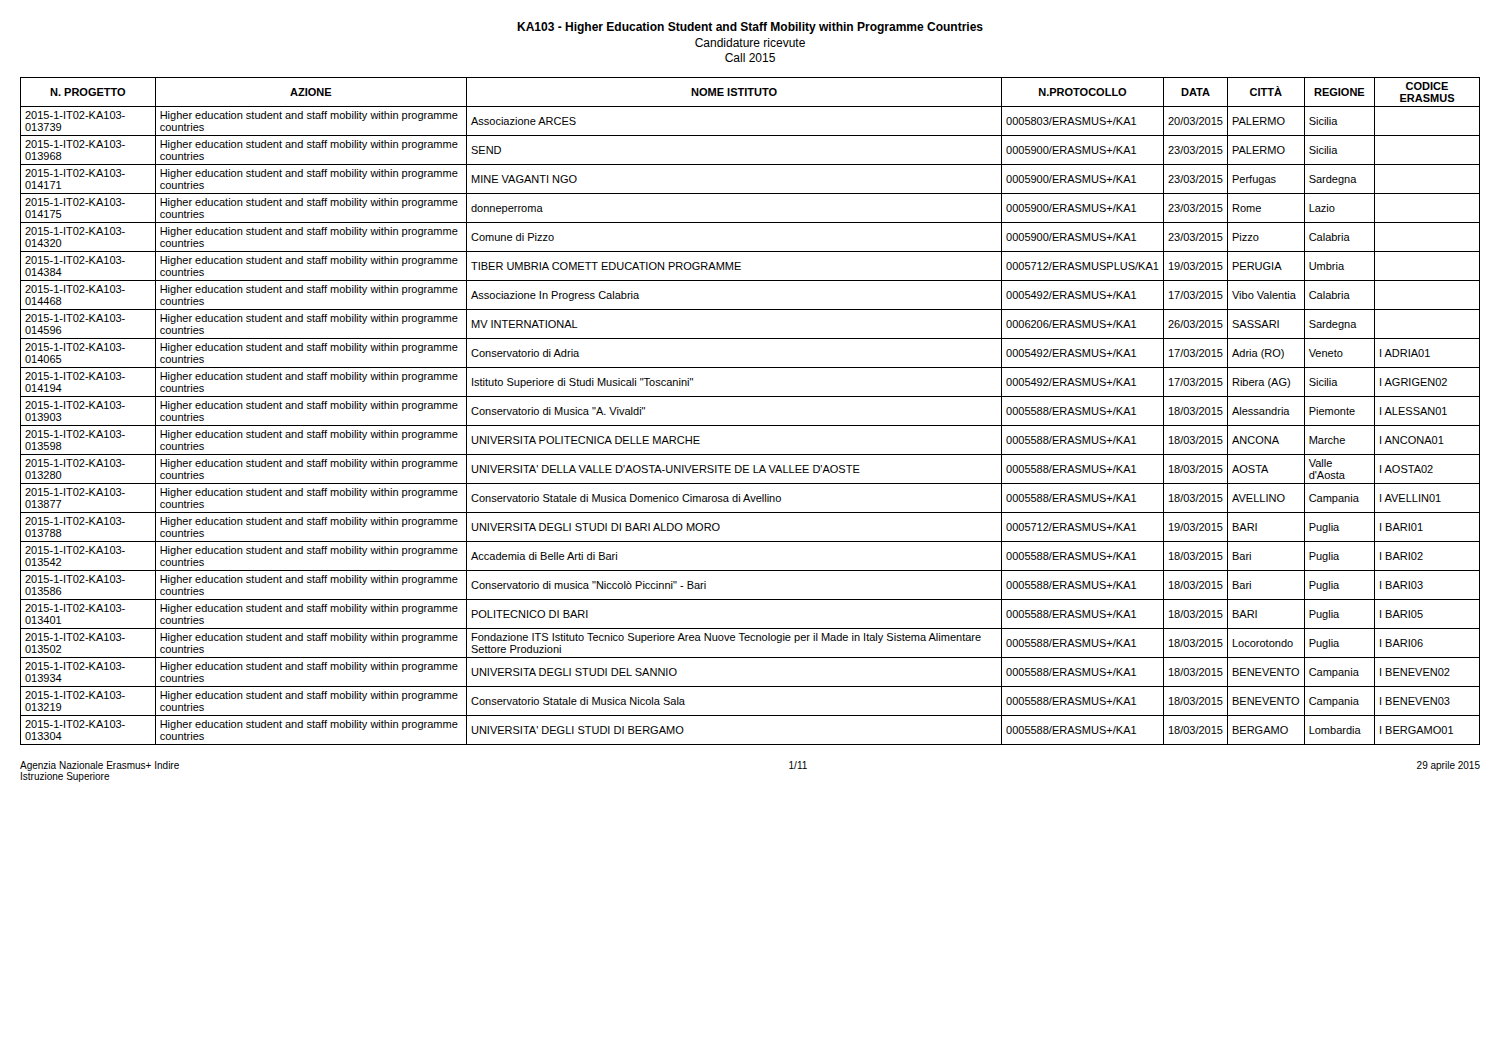KA103 - Higher Education Student and Staff Mobility within Programme Countries
Candidature ricevute
Call 2015
| N. PROGETTO | AZIONE | NOME ISTITUTO | N.PROTOCOLLO | DATA | CITTÀ | REGIONE | CODICE ERASMUS |
| --- | --- | --- | --- | --- | --- | --- | --- |
| 2015-1-IT02-KA103-013739 | Higher education student and staff mobility within programme countries | Associazione ARCES | 0005803/ERASMUS+/KA1 | 20/03/2015 | PALERMO | Sicilia | |
| 2015-1-IT02-KA103-013968 | Higher education student and staff mobility within programme countries | SEND | 0005900/ERASMUS+/KA1 | 23/03/2015 | PALERMO | Sicilia | |
| 2015-1-IT02-KA103-014171 | Higher education student and staff mobility within programme countries | MINE VAGANTI NGO | 0005900/ERASMUS+/KA1 | 23/03/2015 | Perfugas | Sardegna | |
| 2015-1-IT02-KA103-014175 | Higher education student and staff mobility within programme countries | donneperroma | 0005900/ERASMUS+/KA1 | 23/03/2015 | Rome | Lazio | |
| 2015-1-IT02-KA103-014320 | Higher education student and staff mobility within programme countries | Comune di Pizzo | 0005900/ERASMUS+/KA1 | 23/03/2015 | Pizzo | Calabria | |
| 2015-1-IT02-KA103-014384 | Higher education student and staff mobility within programme countries | TIBER UMBRIA COMETT EDUCATION PROGRAMME | 0005712/ERASMUSPLUS/KA1 | 19/03/2015 | PERUGIA | Umbria | |
| 2015-1-IT02-KA103-014468 | Higher education student and staff mobility within programme countries | Associazione In Progress Calabria | 0005492/ERASMUS+/KA1 | 17/03/2015 | Vibo Valentia | Calabria | |
| 2015-1-IT02-KA103-014596 | Higher education student and staff mobility within programme countries | MV INTERNATIONAL | 0006206/ERASMUS+/KA1 | 26/03/2015 | SASSARI | Sardegna | |
| 2015-1-IT02-KA103-014065 | Higher education student and staff mobility within programme countries | Conservatorio di Adria | 0005492/ERASMUS+/KA1 | 17/03/2015 | Adria (RO) | Veneto | I ADRIA01 |
| 2015-1-IT02-KA103-014194 | Higher education student and staff mobility within programme countries | Istituto Superiore di Studi Musicali "Toscanini" | 0005492/ERASMUS+/KA1 | 17/03/2015 | Ribera (AG) | Sicilia | I AGRIGEN02 |
| 2015-1-IT02-KA103-013903 | Higher education student and staff mobility within programme countries | Conservatorio di Musica "A. Vivaldi" | 0005588/ERASMUS+/KA1 | 18/03/2015 | Alessandria | Piemonte | I ALESSAN01 |
| 2015-1-IT02-KA103-013598 | Higher education student and staff mobility within programme countries | UNIVERSITA POLITECNICA DELLE MARCHE | 0005588/ERASMUS+/KA1 | 18/03/2015 | ANCONA | Marche | I ANCONA01 |
| 2015-1-IT02-KA103-013280 | Higher education student and staff mobility within programme countries | UNIVERSITA' DELLA VALLE D'AOSTA-UNIVERSITE DE LA VALLEE D'AOSTE | 0005588/ERASMUS+/KA1 | 18/03/2015 | AOSTA | Valle d'Aosta | I AOSTA02 |
| 2015-1-IT02-KA103-013877 | Higher education student and staff mobility within programme countries | Conservatorio Statale di Musica Domenico Cimarosa di Avellino | 0005588/ERASMUS+/KA1 | 18/03/2015 | AVELLINO | Campania | I AVELLIN01 |
| 2015-1-IT02-KA103-013788 | Higher education student and staff mobility within programme countries | UNIVERSITA DEGLI STUDI DI BARI ALDO MORO | 0005712/ERASMUS+/KA1 | 19/03/2015 | BARI | Puglia | I BARI01 |
| 2015-1-IT02-KA103-013542 | Higher education student and staff mobility within programme countries | Accademia di Belle Arti di Bari | 0005588/ERASMUS+/KA1 | 18/03/2015 | Bari | Puglia | I BARI02 |
| 2015-1-IT02-KA103-013586 | Higher education student and staff mobility within programme countries | Conservatorio di musica "Niccolò Piccinni" - Bari | 0005588/ERASMUS+/KA1 | 18/03/2015 | Bari | Puglia | I BARI03 |
| 2015-1-IT02-KA103-013401 | Higher education student and staff mobility within programme countries | POLITECNICO DI BARI | 0005588/ERASMUS+/KA1 | 18/03/2015 | BARI | Puglia | I BARI05 |
| 2015-1-IT02-KA103-013502 | Higher education student and staff mobility within programme countries | Fondazione ITS Istituto Tecnico Superiore Area Nuove Tecnologie per il Made in Italy Sistema Alimentare Settore Produzioni | 0005588/ERASMUS+/KA1 | 18/03/2015 | Locorotondo | Puglia | I BARI06 |
| 2015-1-IT02-KA103-013934 | Higher education student and staff mobility within programme countries | UNIVERSITA DEGLI STUDI DEL SANNIO | 0005588/ERASMUS+/KA1 | 18/03/2015 | BENEVENTO | Campania | I BENEVEN02 |
| 2015-1-IT02-KA103-013219 | Higher education student and staff mobility within programme countries | Conservatorio Statale di Musica Nicola Sala | 0005588/ERASMUS+/KA1 | 18/03/2015 | BENEVENTO | Campania | I BENEVEN03 |
| 2015-1-IT02-KA103-013304 | Higher education student and staff mobility within programme countries | UNIVERSITA' DEGLI STUDI DI BERGAMO | 0005588/ERASMUS+/KA1 | 18/03/2015 | BERGAMO | Lombardia | I BERGAMO01 |
Agenzia Nazionale Erasmus+ Indire
Istruzione Superiore
1/11
29 aprile 2015